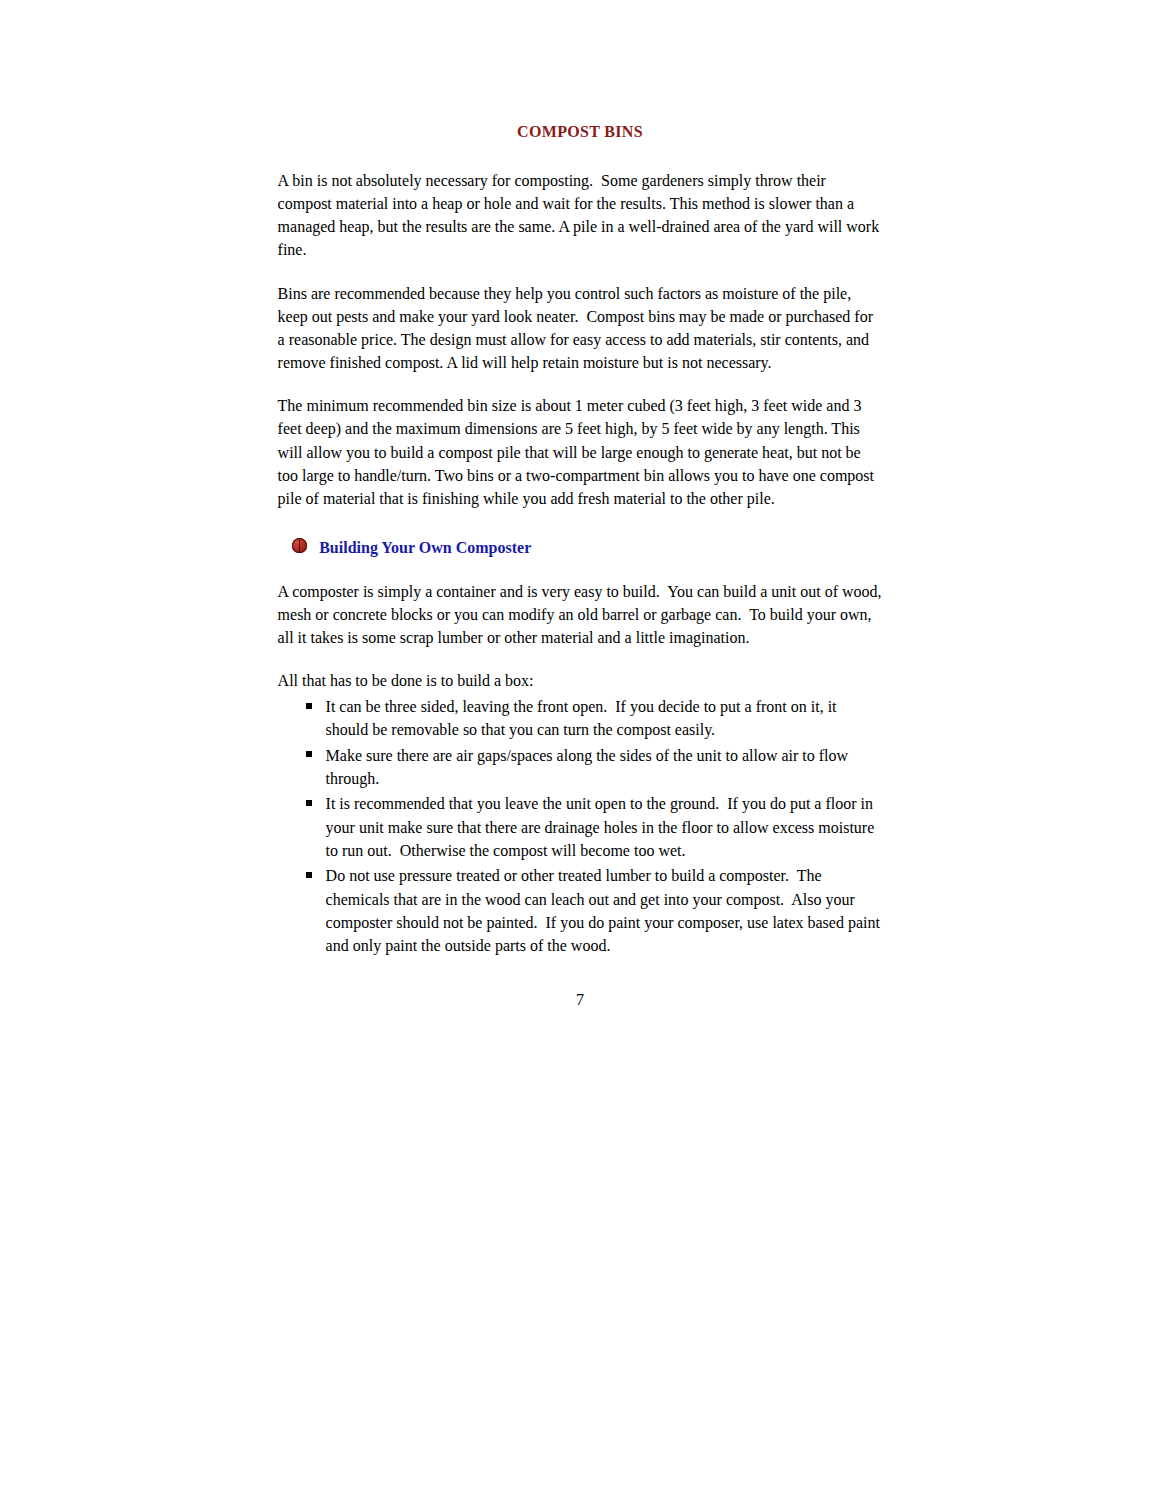COMPOST BINS
A bin is not absolutely necessary for composting. Some gardeners simply throw their compost material into a heap or hole and wait for the results. This method is slower than a managed heap, but the results are the same. A pile in a well-drained area of the yard will work fine.
Bins are recommended because they help you control such factors as moisture of the pile, keep out pests and make your yard look neater. Compost bins may be made or purchased for a reasonable price. The design must allow for easy access to add materials, stir contents, and remove finished compost. A lid will help retain moisture but is not necessary.
The minimum recommended bin size is about 1 meter cubed (3 feet high, 3 feet wide and 3 feet deep) and the maximum dimensions are 5 feet high, by 5 feet wide by any length. This will allow you to build a compost pile that will be large enough to generate heat, but not be too large to handle/turn. Two bins or a two-compartment bin allows you to have one compost pile of material that is finishing while you add fresh material to the other pile.
Building Your Own Composter
A composter is simply a container and is very easy to build. You can build a unit out of wood, mesh or concrete blocks or you can modify an old barrel or garbage can. To build your own, all it takes is some scrap lumber or other material and a little imagination.
All that has to be done is to build a box:
It can be three sided, leaving the front open. If you decide to put a front on it, it should be removable so that you can turn the compost easily.
Make sure there are air gaps/spaces along the sides of the unit to allow air to flow through.
It is recommended that you leave the unit open to the ground. If you do put a floor in your unit make sure that there are drainage holes in the floor to allow excess moisture to run out. Otherwise the compost will become too wet.
Do not use pressure treated or other treated lumber to build a composter. The chemicals that are in the wood can leach out and get into your compost. Also your composter should not be painted. If you do paint your composer, use latex based paint and only paint the outside parts of the wood.
7